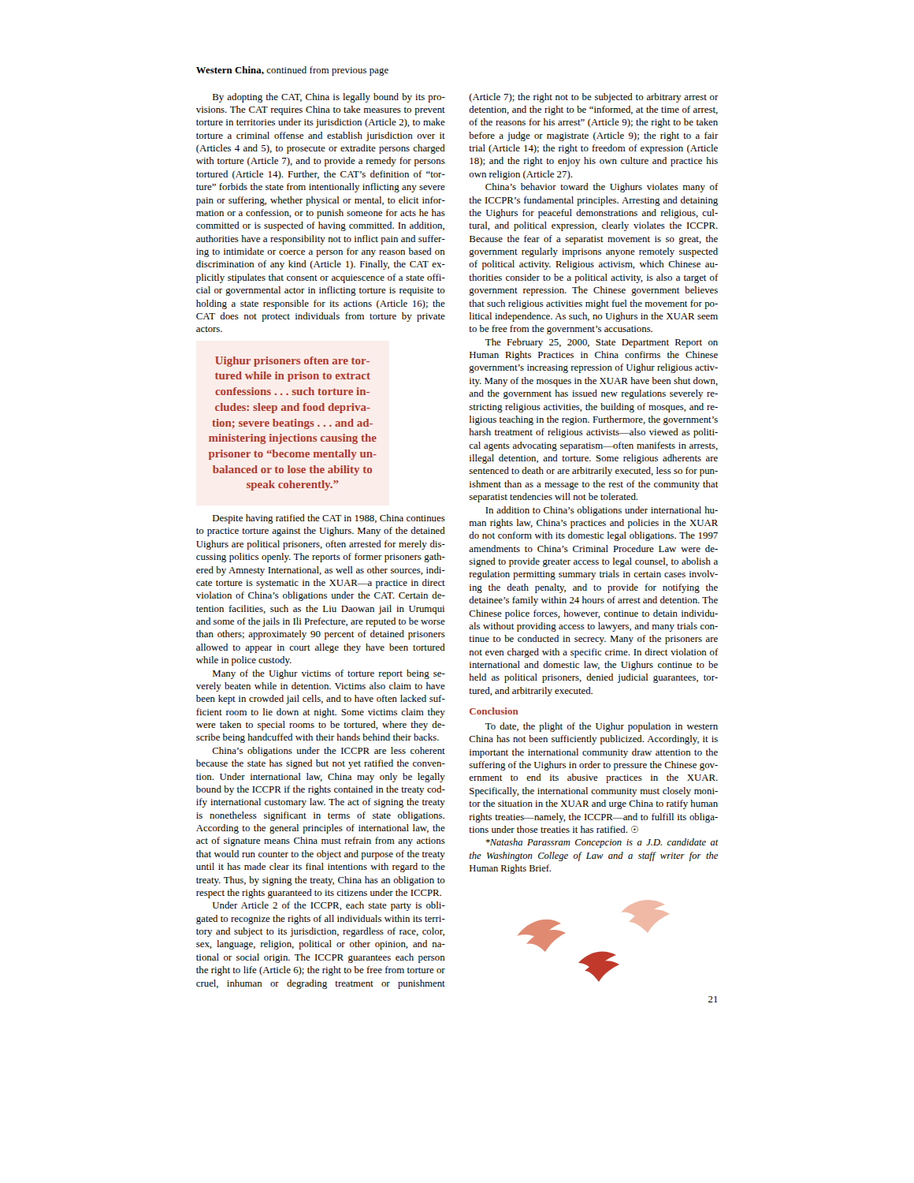Western China, continued from previous page
By adopting the CAT, China is legally bound by its provisions. The CAT requires China to take measures to prevent torture in territories under its jurisdiction (Article 2), to make torture a criminal offense and establish jurisdiction over it (Articles 4 and 5), to prosecute or extradite persons charged with torture (Article 7), and to provide a remedy for persons tortured (Article 14). Further, the CAT’s definition of “torture” forbids the state from intentionally inflicting any severe pain or suffering, whether physical or mental, to elicit information or a confession, or to punish someone for acts he has committed or is suspected of having committed. In addition, authorities have a responsibility not to inflict pain and suffering to intimidate or coerce a person for any reason based on discrimination of any kind (Article 1). Finally, the CAT explicitly stipulates that consent or acquiescence of a state official or governmental actor in inflicting torture is requisite to holding a state responsible for its actions (Article 16); the CAT does not protect individuals from torture by private actors.
Uighur prisoners often are tortured while in prison to extract confessions . . . such torture includes: sleep and food deprivation; severe beatings . . . and administering injections causing the prisoner to “become mentally unbalanced or to lose the ability to speak coherently.”
Despite having ratified the CAT in 1988, China continues to practice torture against the Uighurs. Many of the detained Uighurs are political prisoners, often arrested for merely discussing politics openly. The reports of former prisoners gathered by Amnesty International, as well as other sources, indicate torture is systematic in the XUAR—a practice in direct violation of China’s obligations under the CAT. Certain detention facilities, such as the Liu Daowan jail in Urumqui and some of the jails in Ili Prefecture, are reputed to be worse than others; approximately 90 percent of detained prisoners allowed to appear in court allege they have been tortured while in police custody.
Many of the Uighur victims of torture report being severely beaten while in detention. Victims also claim to have been kept in crowded jail cells, and to have often lacked sufficient room to lie down at night. Some victims claim they were taken to special rooms to be tortured, where they describe being handcuffed with their hands behind their backs.
China’s obligations under the ICCPR are less coherent because the state has signed but not yet ratified the convention. Under international law, China may only be legally bound by the ICCPR if the rights contained in the treaty codify international customary law. The act of signing the treaty is nonetheless significant in terms of state obligations. According to the general principles of international law, the act of signature means China must refrain from any actions that would run counter to the object and purpose of the treaty until it has made clear its final intentions with regard to the treaty. Thus, by signing the treaty, China has an obligation to respect the rights guaranteed to its citizens under the ICCPR.
Under Article 2 of the ICCPR, each state party is obligated to recognize the rights of all individuals within its territory and subject to its jurisdiction, regardless of race, color, sex, language, religion, political or other opinion, and national or social origin. The ICCPR guarantees each person the right to life (Article 6); the right to be free from torture or cruel, inhuman or degrading treatment or punishment (Article 7); the right not to be subjected to arbitrary arrest or detention, and the right to be “informed, at the time of arrest, of the reasons for his arrest” (Article 9); the right to be taken before a judge or magistrate (Article 9); the right to a fair trial (Article 14); the right to freedom of expression (Article 18); and the right to enjoy his own culture and practice his own religion (Article 27).
China’s behavior toward the Uighurs violates many of the ICCPR’s fundamental principles. Arresting and detaining the Uighurs for peaceful demonstrations and religious, cultural, and political expression, clearly violates the ICCPR. Because the fear of a separatist movement is so great, the government regularly imprisons anyone remotely suspected of political activity. Religious activism, which Chinese authorities consider to be a political activity, is also a target of government repression. The Chinese government believes that such religious activities might fuel the movement for political independence. As such, no Uighurs in the XUAR seem to be free from the government’s accusations.
The February 25, 2000, State Department Report on Human Rights Practices in China confirms the Chinese government’s increasing repression of Uighur religious activity. Many of the mosques in the XUAR have been shut down, and the government has issued new regulations severely restricting religious activities, the building of mosques, and religious teaching in the region. Furthermore, the government’s harsh treatment of religious activists—also viewed as political agents advocating separatism—often manifests in arrests, illegal detention, and torture. Some religious adherents are sentenced to death or are arbitrarily executed, less so for punishment than as a message to the rest of the community that separatist tendencies will not be tolerated.
In addition to China’s obligations under international human rights law, China’s practices and policies in the XUAR do not conform with its domestic legal obligations. The 1997 amendments to China’s Criminal Procedure Law were designed to provide greater access to legal counsel, to abolish a regulation permitting summary trials in certain cases involving the death penalty, and to provide for notifying the detainee’s family within 24 hours of arrest and detention. The Chinese police forces, however, continue to detain individuals without providing access to lawyers, and many trials continue to be conducted in secrecy. Many of the prisoners are not even charged with a specific crime. In direct violation of international and domestic law, the Uighurs continue to be held as political prisoners, denied judicial guarantees, tortured, and arbitrarily executed.
Conclusion
To date, the plight of the Uighur population in western China has not been sufficiently publicized. Accordingly, it is important the international community draw attention to the suffering of the Uighurs in order to pressure the Chinese government to end its abusive practices in the XUAR. Specifically, the international community must closely monitor the situation in the XUAR and urge China to ratify human rights treaties—namely, the ICCPR—and to fulfill its obligations under those treaties it has ratified. ☉
*Natasha Parassram Concepcion is a J.D. candidate at the Washington College of Law and a staff writer for the Human Rights Brief.
21